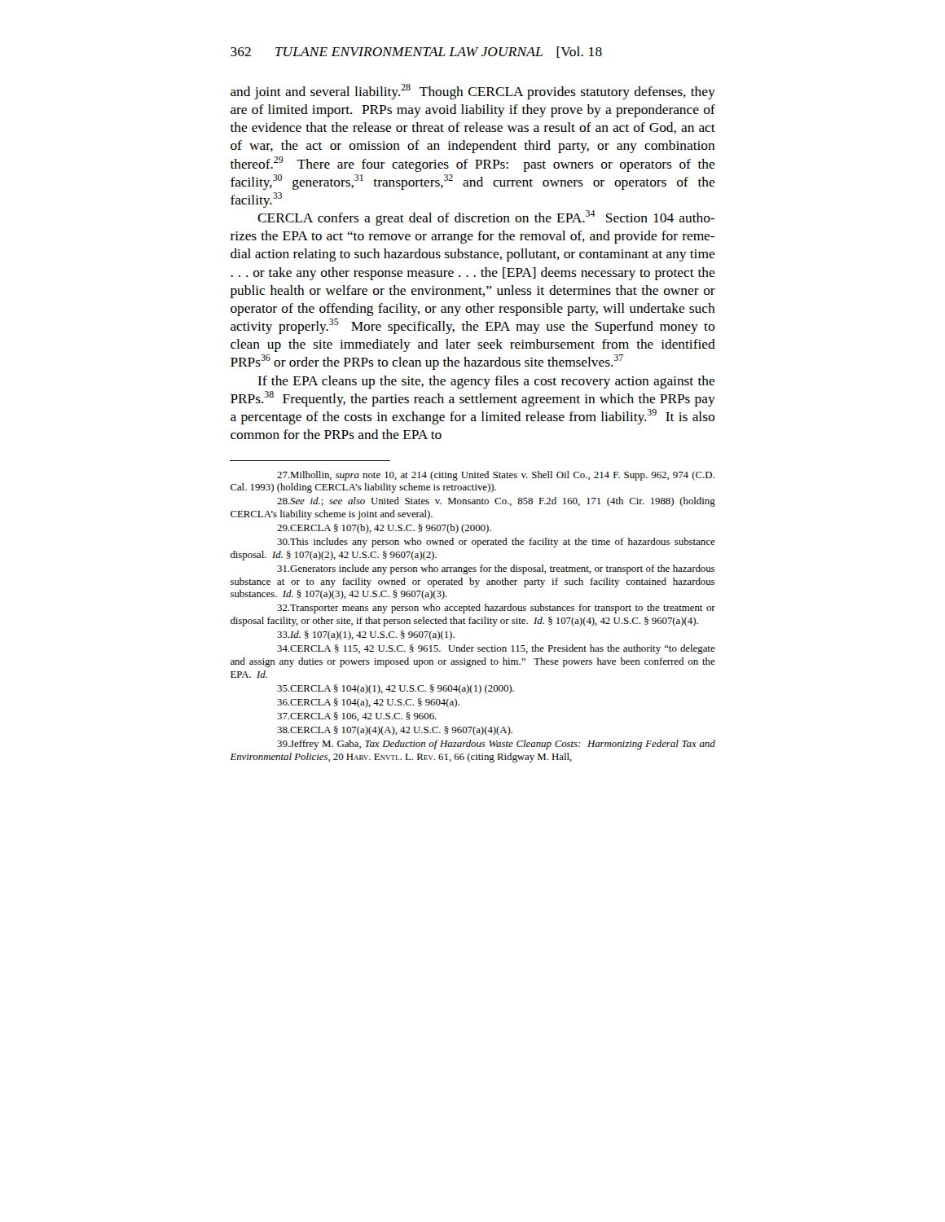362 TULANE ENVIRONMENTAL LAW JOURNAL[Vol. 18
and joint and several liability.28 Though CERCLA provides statutory defenses, they are of limited import. PRPs may avoid liability if they prove by a preponderance of the evidence that the release or threat of release was a result of an act of God, an act of war, the act or omission of an independent third party, or any combination thereof.29 There are four categories of PRPs: past owners or operators of the facility,30 generators,31 transporters,32 and current owners or operators of the facility.33
CERCLA confers a great deal of discretion on the EPA.34 Section 104 authorizes the EPA to act “to remove or arrange for the removal of, and provide for remedial action relating to such hazardous substance, pollutant, or contaminant at any time . . . or take any other response measure . . . the [EPA] deems necessary to protect the public health or welfare or the environment,” unless it determines that the owner or operator of the offending facility, or any other responsible party, will undertake such activity properly.35 More specifically, the EPA may use the Superfund money to clean up the site immediately and later seek reimbursement from the identified PRPs36 or order the PRPs to clean up the hazardous site themselves.37
If the EPA cleans up the site, the agency files a cost recovery action against the PRPs.38 Frequently, the parties reach a settlement agreement in which the PRPs pay a percentage of the costs in exchange for a limited release from liability.39 It is also common for the PRPs and the EPA to
27. Milhollin, supra note 10, at 214 (citing United States v. Shell Oil Co., 214 F. Supp. 962, 974 (C.D. Cal. 1993) (holding CERCLA’s liability scheme is retroactive)).
28. See id.; see also United States v. Monsanto Co., 858 F.2d 160, 171 (4th Cir. 1988) (holding CERCLA’s liability scheme is joint and several).
29. CERCLA § 107(b), 42 U.S.C. § 9607(b) (2000).
30. This includes any person who owned or operated the facility at the time of hazardous substance disposal. Id. § 107(a)(2), 42 U.S.C. § 9607(a)(2).
31. Generators include any person who arranges for the disposal, treatment, or transport of the hazardous substance at or to any facility owned or operated by another party if such facility contained hazardous substances. Id. § 107(a)(3), 42 U.S.C. § 9607(a)(3).
32. Transporter means any person who accepted hazardous substances for transport to the treatment or disposal facility, or other site, if that person selected that facility or site. Id. § 107(a)(4), 42 U.S.C. § 9607(a)(4).
33. Id. § 107(a)(1), 42 U.S.C. § 9607(a)(1).
34. CERCLA § 115, 42 U.S.C. § 9615. Under section 115, the President has the authority “to delegate and assign any duties or powers imposed upon or assigned to him.” These powers have been conferred on the EPA. Id.
35. CERCLA § 104(a)(1), 42 U.S.C. § 9604(a)(1) (2000).
36. CERCLA § 104(a), 42 U.S.C. § 9604(a).
37. CERCLA § 106, 42 U.S.C. § 9606.
38. CERCLA § 107(a)(4)(A), 42 U.S.C. § 9607(a)(4)(A).
39. Jeffrey M. Gaba, Tax Deduction of Hazardous Waste Cleanup Costs: Harmonizing Federal Tax and Environmental Policies, 20 Harv. Envtl. L. Rev. 61, 66 (citing Ridgway M. Hall,